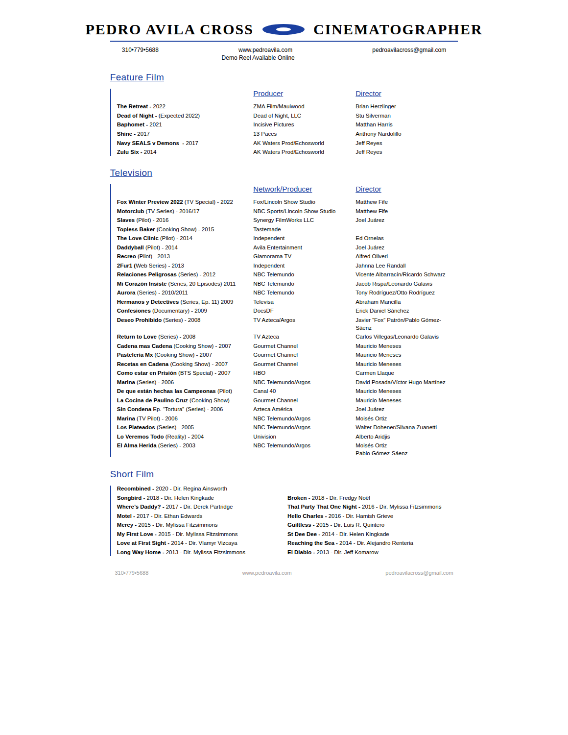PEDRO AVILA CROSS CINEMATOGRAPHER
310•779•5688 www.pedroavila.com pedroavilacross@gmail.com
Demo Reel Available Online
Feature Film
| | Producer | Director |
| The Retreat - 2022 | ZMA Film/Mauiwood | Brian Herzlinger |
| Dead of Night - (Expected 2022) | Dead of Night, LLC | Stu Silverman |
| Baphomet - 2021 | Incisive Pictures | Matthan Harris |
| Shine - 2017 | 13 Paces | Anthony Nardolillo |
| Navy SEALS v Demons - 2017 | AK Waters Prod/Echosworld | Jeff Reyes |
| Zulu Six - 2014 | AK Waters Prod/Echosworld | Jeff Reyes |
Television
| | Network/Producer | Director |
| Fox Winter Preview 2022 (TV Special) - 2022 | Fox/Lincoln Show Studio | Matthew Fife |
| Motorclub (TV Series) - 2016/17 | NBC Sports/Lincoln Show Studio | Matthew Fife |
| Slaves (Pilot) - 2016 | Synergy FilmWorks LLC | Joel Juárez |
| Topless Baker (Cooking Show) - 2015 | Tastemade | |
| The Love Clinic (Pilot) - 2014 | Independent | Ed Ornelas |
| Daddyball (Pilot) - 2014 | Avila Entertainment | Joel Juárez |
| Recreo (Pilot) - 2013 | Glamorama TV | Alfred Oliveri |
| 2Fur1 ( Web Series) - 2013 | Independent | Jahnna Lee Randall |
| Relaciones Peligrosas (Series) - 2012 | NBC Telemundo | Vicente Albarracín/Ricardo Schwarz |
| Mi Corazón Insiste (Series, 20 Episodes) 2011 | NBC Telemundo | Jacob Rispa/Leonardo Galavis |
| Aurora (Series) - 2010/2011 | NBC Telemundo | Tony Rodríguez/Otto Rodríguez |
| Hermanos y Detectives (Series, Ep. 11) 2009 | Televisa | Abraham Mancilla |
| Confesiones (Documentary) - 2009 | DocsDF | Erick Daniel Sánchez |
| Deseo Prohibido (Series) - 2008 | TV Azteca/Argos | Javier “Fox” Patrón/Pablo Gómez-Sáenz |
| Return to Love (Series) - 2008 | TV Azteca | Carlos Villegas/Leonardo Galavis |
| Cadena mas Cadena (Cooking Show) - 2007 | Gourmet Channel | Mauricio Meneses |
| Pastelería Mx (Cooking Show) - 2007 | Gourmet Channel | Mauricio Meneses |
| Recetas en Cadena (Cooking Show) - 2007 | Gourmet Channel | Mauricio Meneses |
| Como estar en Prisión (BTS Special) - 2007 | HBO | Carmen Llaque |
| Marina (Series) - 2006 | NBC Telemundo/Argos | David Posada/Víctor Hugo Martínez |
| De que están hechas las Campeonas (Pilot) | Canal 40 | Mauricio Meneses |
| La Cocina de Paulino Cruz (Cooking Show) | Gourmet Channel | Mauricio Meneses |
| Sin Condena Ep. “Tortura” (Series) - 2006 | Azteca América | Joel Juárez |
| Marina (TV Pilot) - 2006 | NBC Telemundo/Argos | Moisés Ortiz |
| Los Plateados (Series) - 2005 | NBC Telemundo/Argos | Walter Dohener/Silvana Zuanetti |
| Lo Veremos Todo (Reality) - 2004 | Univision | Alberto Aridjis |
| El Alma Herida (Series) - 2003 | NBC Telemundo/Argos | Moisés Ortiz Pablo Gómez-Sáenz |
Short Film
| Recombined - 2020 - Dir. Regina Ainsworth | |
| Songbird - 2018 - Dir. Helen Kingkade | Broken - 2018 - Dir. Fredgy Noël |
| Where’s Daddy? - 2017 - Dir. Derek Partridge | That Party That One Night - 2016 - Dir. Mylissa Fitzsimmons |
| Motel - 2017 - Dir. Ethan Edwards | Hello Charles - 2016 - Dir. Hamish Grieve |
| Mercy - 2015 - Dir. Mylissa Fitzsimmons | Guiltless - 2015 - Dir. Luis R. Quintero |
| My First Love - 2015 - Dir. Mylissa Fitzsimmons | St Dee Dee - 2014 - Dir. Helen Kingkade |
| Love at First Sight - 2014 - Dir. Vlamyr Vizcaya | Reaching the Sea - 2014 - Dir. Alejandro Renteria |
| Long Way Home - 2013 - Dir. Mylissa Fitzsimmons | El Diablo - 2013 - Dir. Jeff Komarow |
310•779•5688 www.pedroavila.com pedroavilacross@gmail.com